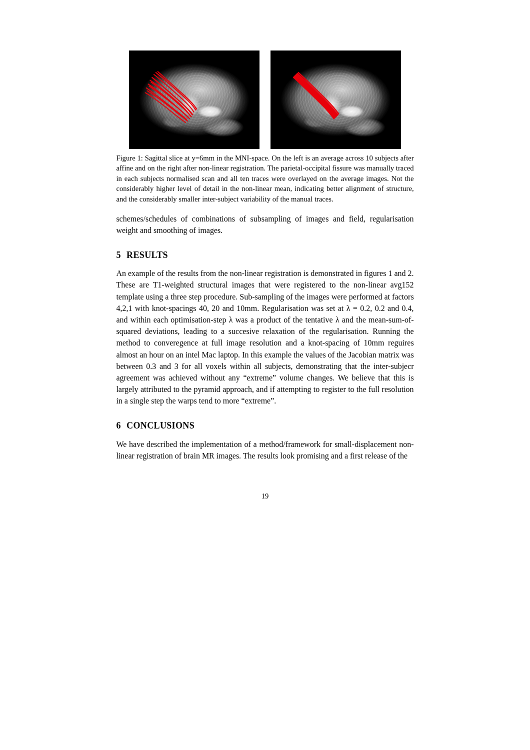Figure 1: Sagittal slice at y=6mm in the MNI-space. On the left is an average across 10 subjects after affine and on the right after non-linear registration. The parietal-occipital fissure was manually traced in each subjects normalised scan and all ten traces were overlayed on the average images. Not the considerably higher level of detail in the non-linear mean, indicating better alignment of structure, and the considerably smaller inter-subject variability of the manual traces.
schemes/schedules of combinations of subsampling of images and field, regularisation weight and smoothing of images.
5 RESULTS
An example of the results from the non-linear registration is demonstrated in figures 1 and 2. These are T1-weighted structural images that were registered to the non-linear avg152 template using a three step procedure. Sub-sampling of the images were performed at factors 4,2,1 with knot-spacings 40, 20 and 10mm. Regularisation was set at λ = 0.2, 0.2 and 0.4, and within each optimisation-step λ was a product of the tentative λ and the mean-sum-of-squared deviations, leading to a succesive relaxation of the regularisation. Running the method to converegence at full image resolution and a knot-spacing of 10mm reguires almost an hour on an intel Mac laptop. In this example the values of the Jacobian matrix was between 0.3 and 3 for all voxels within all subjects, demonstrating that the inter-subjecr agreement was achieved without any “extreme” volume changes. We believe that this is largely attributed to the pyramid approach, and if attempting to register to the full resolution in a single step the warps tend to more “extreme”.
6 CONCLUSIONS
We have described the implementation of a method/framework for small-displacement non-linear registration of brain MR images. The results look promising and a first release of the
19